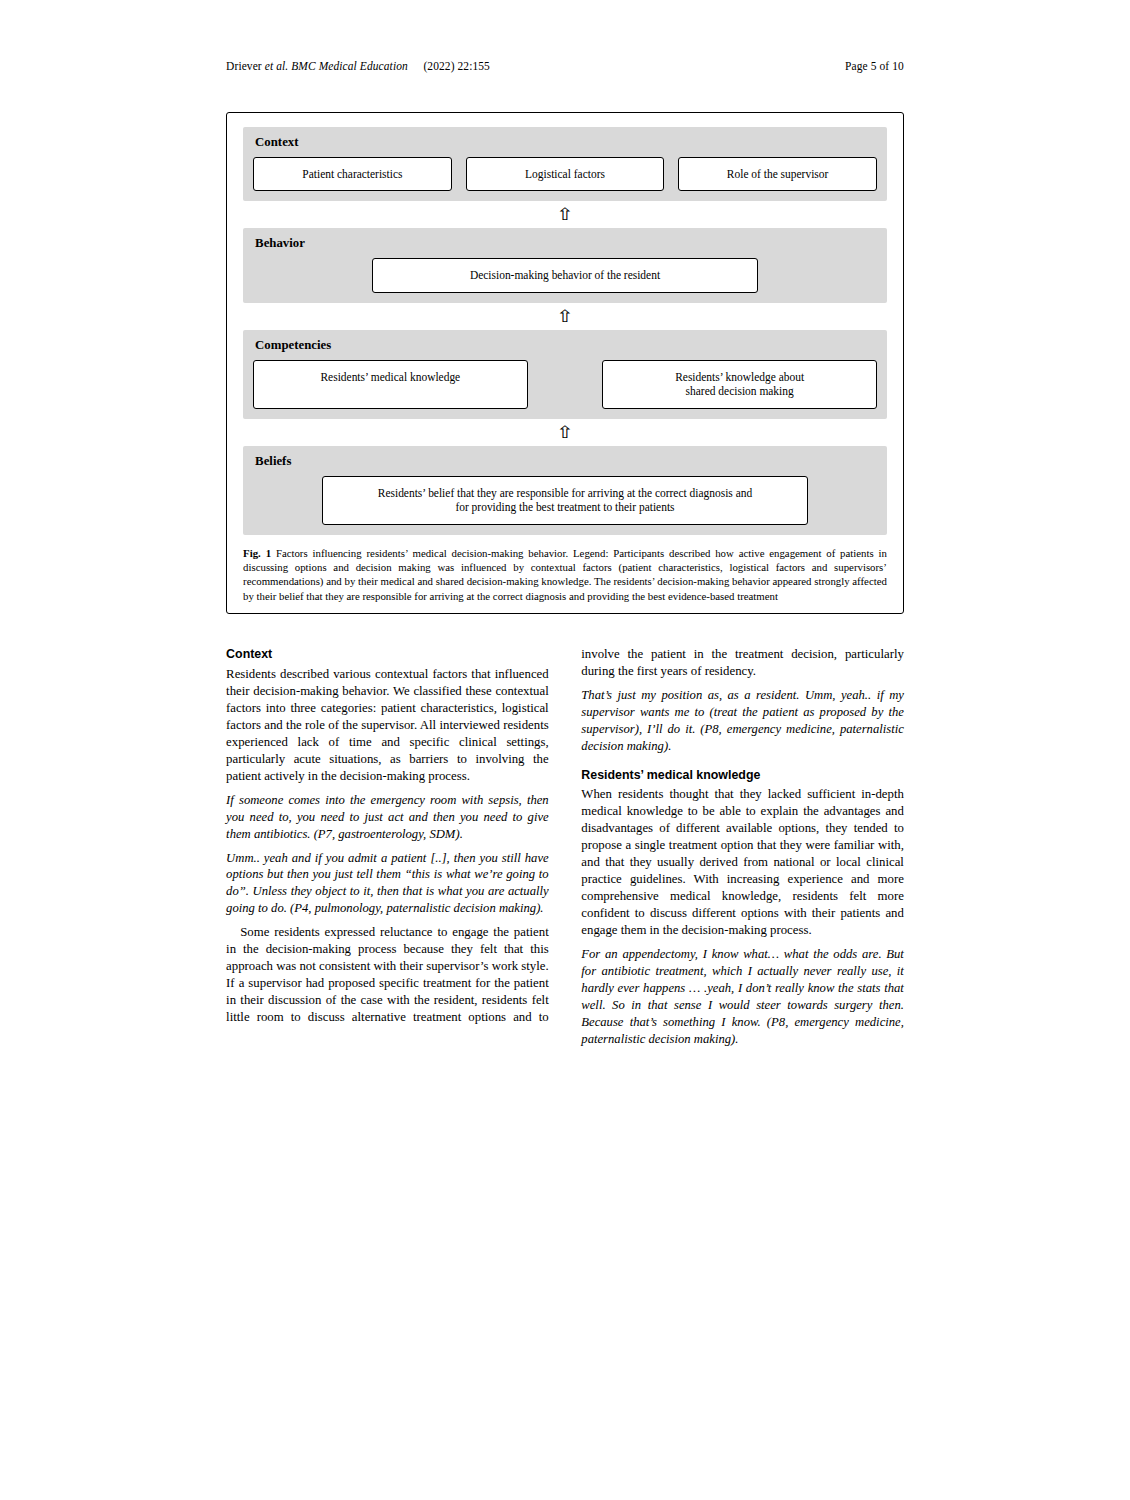Driever et al. BMC Medical Education (2022) 22:155
Page 5 of 10
Context
Patient characteristics
Logistical factors
Role of the supervisor
⇧
Behavior
Decision-making behavior of the resident
⇧
Competencies
Residents’ medical knowledge
Residents’ knowledge about
shared decision making
⇧
Beliefs
Residents’ belief that they are responsible for arriving at the correct diagnosis and
for providing the best treatment to their patients
Fig. 1 Factors influencing residents’ medical decision-making behavior. Legend: Participants described how active engagement of patients in discussing options and decision making was influenced by contextual factors (patient characteristics, logistical factors and supervisors’ recommendations) and by their medical and shared decision-making knowledge. The residents’ decision-making behavior appeared strongly affected by their belief that they are responsible for arriving at the correct diagnosis and providing the best evidence-based treatment
Context
Residents described various contextual factors that influenced their decision-making behavior. We classified these contextual factors into three categories: patient characteristics, logistical factors and the role of the supervisor. All interviewed residents experienced lack of time and specific clinical settings, particularly acute situations, as barriers to involving the patient actively in the decision-making process.
If someone comes into the emergency room with sepsis, then you need to, you need to just act and then you need to give them antibiotics. (P7, gastroenterology, SDM).
Umm.. yeah and if you admit a patient [..], then you still have options but then you just tell them “this is what we’re going to do”. Unless they object to it, then that is what you are actually going to do. (P4, pulmonology, paternalistic decision making).
Some residents expressed reluctance to engage the patient in the decision-making process because they felt that this approach was not consistent with their supervisor’s work style. If a supervisor had proposed specific treatment for the patient in their discussion of the case with the resident, residents felt little room to discuss alternative treatment options and to involve the patient in the treatment decision, particularly during the first years of residency.
That’s just my position as, as a resident. Umm, yeah.. if my supervisor wants me to (treat the patient as proposed by the supervisor), I’ll do it. (P8, emergency medicine, paternalistic decision making).
Residents’ medical knowledge
When residents thought that they lacked sufficient in-depth medical knowledge to be able to explain the advantages and disadvantages of different available options, they tended to propose a single treatment option that they were familiar with, and that they usually derived from national or local clinical practice guidelines. With increasing experience and more comprehensive medical knowledge, residents felt more confident to discuss different options with their patients and engage them in the decision-making process.
For an appendectomy, I know what… what the odds are. But for antibiotic treatment, which I actually never really use, it hardly ever happens … .yeah, I don’t really know the stats that well. So in that sense I would steer towards surgery then. Because that’s something I know. (P8, emergency medicine, paternalistic decision making).